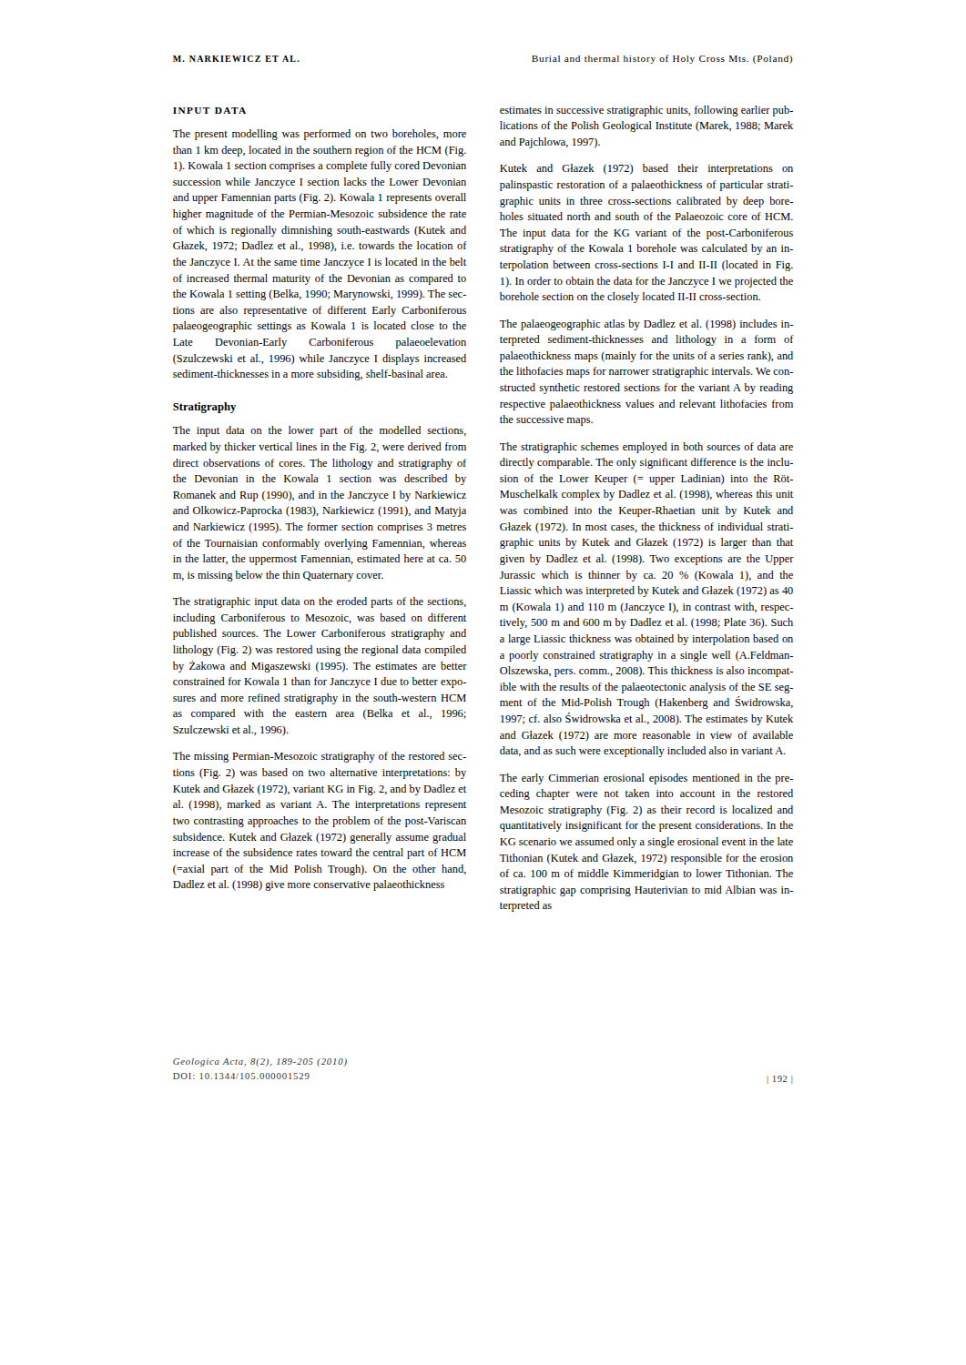M. Narkiewicz et al. Burial and thermal history of Holy Cross Mts. (Poland)
Input data
The present modelling was performed on two boreholes, more than 1 km deep, located in the southern region of the HCM (Fig. 1). Kowala 1 section comprises a complete fully cored Devonian succession while Janczyce I section lacks the Lower Devonian and upper Famennian parts (Fig. 2). Kowala 1 represents overall higher magnitude of the Permian-Mesozoic subsidence the rate of which is regionally dimnishing south-eastwards (Kutek and Głazek, 1972; Dadlez et al., 1998), i.e. towards the location of the Janczyce I. At the same time Janczyce I is located in the belt of increased thermal maturity of the Devonian as compared to the Kowala 1 setting (Belka, 1990; Marynowski, 1999). The sections are also representative of different Early Carboniferous palaeogeographic settings as Kowala 1 is located close to the Late Devonian-Early Carboniferous palaeoelevation (Szulczewski et al., 1996) while Janczyce I displays increased sediment-thicknesses in a more subsiding, shelf-basinal area.
Stratigraphy
The input data on the lower part of the modelled sections, marked by thicker vertical lines in the Fig. 2, were derived from direct observations of cores. The lithology and stratigraphy of the Devonian in the Kowala 1 section was described by Romanek and Rup (1990), and in the Janczyce I by Narkiewicz and Olkowicz-Paprocka (1983), Narkiewicz (1991), and Matyja and Narkiewicz (1995). The former section comprises 3 metres of the Tournaisian conformably overlying Famennian, whereas in the latter, the uppermost Famennian, estimated here at ca. 50 m, is missing below the thin Quaternary cover.
The stratigraphic input data on the eroded parts of the sections, including Carboniferous to Mesozoic, was based on different published sources. The Lower Carboniferous stratigraphy and lithology (Fig. 2) was restored using the regional data compiled by Żakowa and Migaszewski (1995). The estimates are better constrained for Kowala 1 than for Janczyce I due to better exposures and more refined stratigraphy in the south-western HCM as compared with the eastern area (Belka et al., 1996; Szulczewski et al., 1996).
The missing Permian-Mesozoic stratigraphy of the restored sections (Fig. 2) was based on two alternative interpretations: by Kutek and Głazek (1972), variant KG in Fig. 2, and by Dadlez et al. (1998), marked as variant A. The interpretations represent two contrasting approaches to the problem of the post-Variscan subsidence. Kutek and Głazek (1972) generally assume gradual increase of the subsidence rates toward the central part of HCM (=axial part of the Mid Polish Trough). On the other hand, Dadlez et al. (1998) give more conservative palaeothickness
estimates in successive stratigraphic units, following earlier publications of the Polish Geological Institute (Marek, 1988; Marek and Pajchlowa, 1997).
Kutek and Głazek (1972) based their interpretations on palinspastic restoration of a palaeothickness of particular stratigraphic units in three cross-sections calibrated by deep boreholes situated north and south of the Palaeozoic core of HCM. The input data for the KG variant of the post-Carboniferous stratigraphy of the Kowala 1 borehole was calculated by an interpolation between cross-sections I-I and II-II (located in Fig. 1). In order to obtain the data for the Janczyce I we projected the borehole section on the closely located II-II cross-section.
The palaeogeographic atlas by Dadlez et al. (1998) includes interpreted sediment-thicknesses and lithology in a form of palaeothickness maps (mainly for the units of a series rank), and the lithofacies maps for narrower stratigraphic intervals. We constructed synthetic restored sections for the variant A by reading respective palaeothickness values and relevant lithofacies from the successive maps.
The stratigraphic schemes employed in both sources of data are directly comparable. The only significant difference is the inclusion of the Lower Keuper (= upper Ladinian) into the Röt-Muschelkalk complex by Dadlez et al. (1998), whereas this unit was combined into the Keuper-Rhaetian unit by Kutek and Głazek (1972). In most cases, the thickness of individual stratigraphic units by Kutek and Głazek (1972) is larger than that given by Dadlez et al. (1998). Two exceptions are the Upper Jurassic which is thinner by ca. 20 % (Kowala 1), and the Liassic which was interpreted by Kutek and Głazek (1972) as 40 m (Kowala 1) and 110 m (Janczyce I), in contrast with, respectively, 500 m and 600 m by Dadlez et al. (1998; Plate 36). Such a large Liassic thickness was obtained by interpolation based on a poorly constrained stratigraphy in a single well (A.Feldman-Olszewska, pers. comm., 2008). This thickness is also incompatible with the results of the palaeotectonic analysis of the SE segment of the Mid-Polish Trough (Hakenberg and Świdrowska, 1997; cf. also Świdrowska et al., 2008). The estimates by Kutek and Głazek (1972) are more reasonable in view of available data, and as such were exceptionally included also in variant A.
The early Cimmerian erosional episodes mentioned in the preceding chapter were not taken into account in the restored Mesozoic stratigraphy (Fig. 2) as their record is localized and quantitatively insignificant for the present considerations. In the KG scenario we assumed only a single erosional event in the late Tithonian (Kutek and Głazek, 1972) responsible for the erosion of ca. 100 m of middle Kimmeridgian to lower Tithonian. The stratigraphic gap comprising Hauterivian to mid Albian was interpreted as
Geologica Acta, 8(2), 189-205 (2010)
DOI: 10.1344/105.000001529
| 192 |